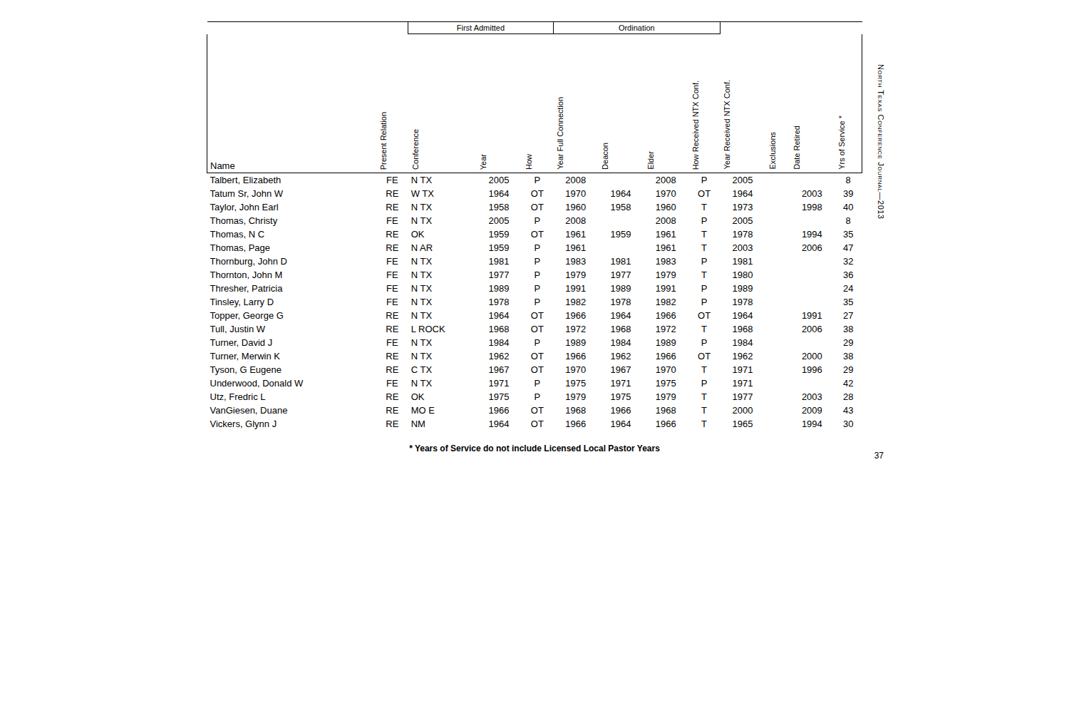North Texas Conference Journal—2013
| | | First Admitted | Ordination | | | | |
| --- | --- | --- | --- | --- | --- | --- | --- |
| Name | Present Relation | Conference | Year | How | Year Full Connection | Deacon | Elder | How Received NTX Conf. | Year Received NTX Conf. | Exclusions | Date Retired | Yrs of Service * |
| Talbert, Elizabeth | FE | N TX | 2005 | P | 2008 | | 2008 | P | 2005 | | | 8 |
| Tatum Sr, John W | RE | W TX | 1964 | OT | 1970 | 1964 | 1970 | OT | 1964 | | 2003 | 39 |
| Taylor, John Earl | RE | N TX | 1958 | OT | 1960 | 1958 | 1960 | T | 1973 | | 1998 | 40 |
| Thomas, Christy | FE | N TX | 2005 | P | 2008 | | 2008 | P | 2005 | | | 8 |
| Thomas, N C | RE | OK | 1959 | OT | 1961 | 1959 | 1961 | T | 1978 | | 1994 | 35 |
| Thomas, Page | RE | N AR | 1959 | P | 1961 | | 1961 | T | 2003 | | 2006 | 47 |
| Thornburg, John D | FE | N TX | 1981 | P | 1983 | 1981 | 1983 | P | 1981 | | | 32 |
| Thornton, John M | FE | N TX | 1977 | P | 1979 | 1977 | 1979 | T | 1980 | | | 36 |
| Thresher, Patricia | FE | N TX | 1989 | P | 1991 | 1989 | 1991 | P | 1989 | | | 24 |
| Tinsley, Larry D | FE | N TX | 1978 | P | 1982 | 1978 | 1982 | P | 1978 | | | 35 |
| Topper, George G | RE | N TX | 1964 | OT | 1966 | 1964 | 1966 | OT | 1964 | | 1991 | 27 |
| Tull, Justin W | RE | L ROCK | 1968 | OT | 1972 | 1968 | 1972 | T | 1968 | | 2006 | 38 |
| Turner, David J | FE | N TX | 1984 | P | 1989 | 1984 | 1989 | P | 1984 | | | 29 |
| Turner, Merwin K | RE | N TX | 1962 | OT | 1966 | 1962 | 1966 | OT | 1962 | | 2000 | 38 |
| Tyson, G Eugene | RE | C TX | 1967 | OT | 1970 | 1967 | 1970 | T | 1971 | | 1996 | 29 |
| Underwood, Donald W | FE | N TX | 1971 | P | 1975 | 1971 | 1975 | P | 1971 | | | 42 |
| Utz, Fredric L | RE | OK | 1975 | P | 1979 | 1975 | 1979 | T | 1977 | | 2003 | 28 |
| VanGiesen, Duane | RE | MO E | 1966 | OT | 1968 | 1966 | 1968 | T | 2000 | | 2009 | 43 |
| Vickers, Glynn J | RE | NM | 1964 | OT | 1966 | 1964 | 1966 | T | 1965 | | 1994 | 30 |
* Years of Service do not include Licensed Local Pastor Years
37